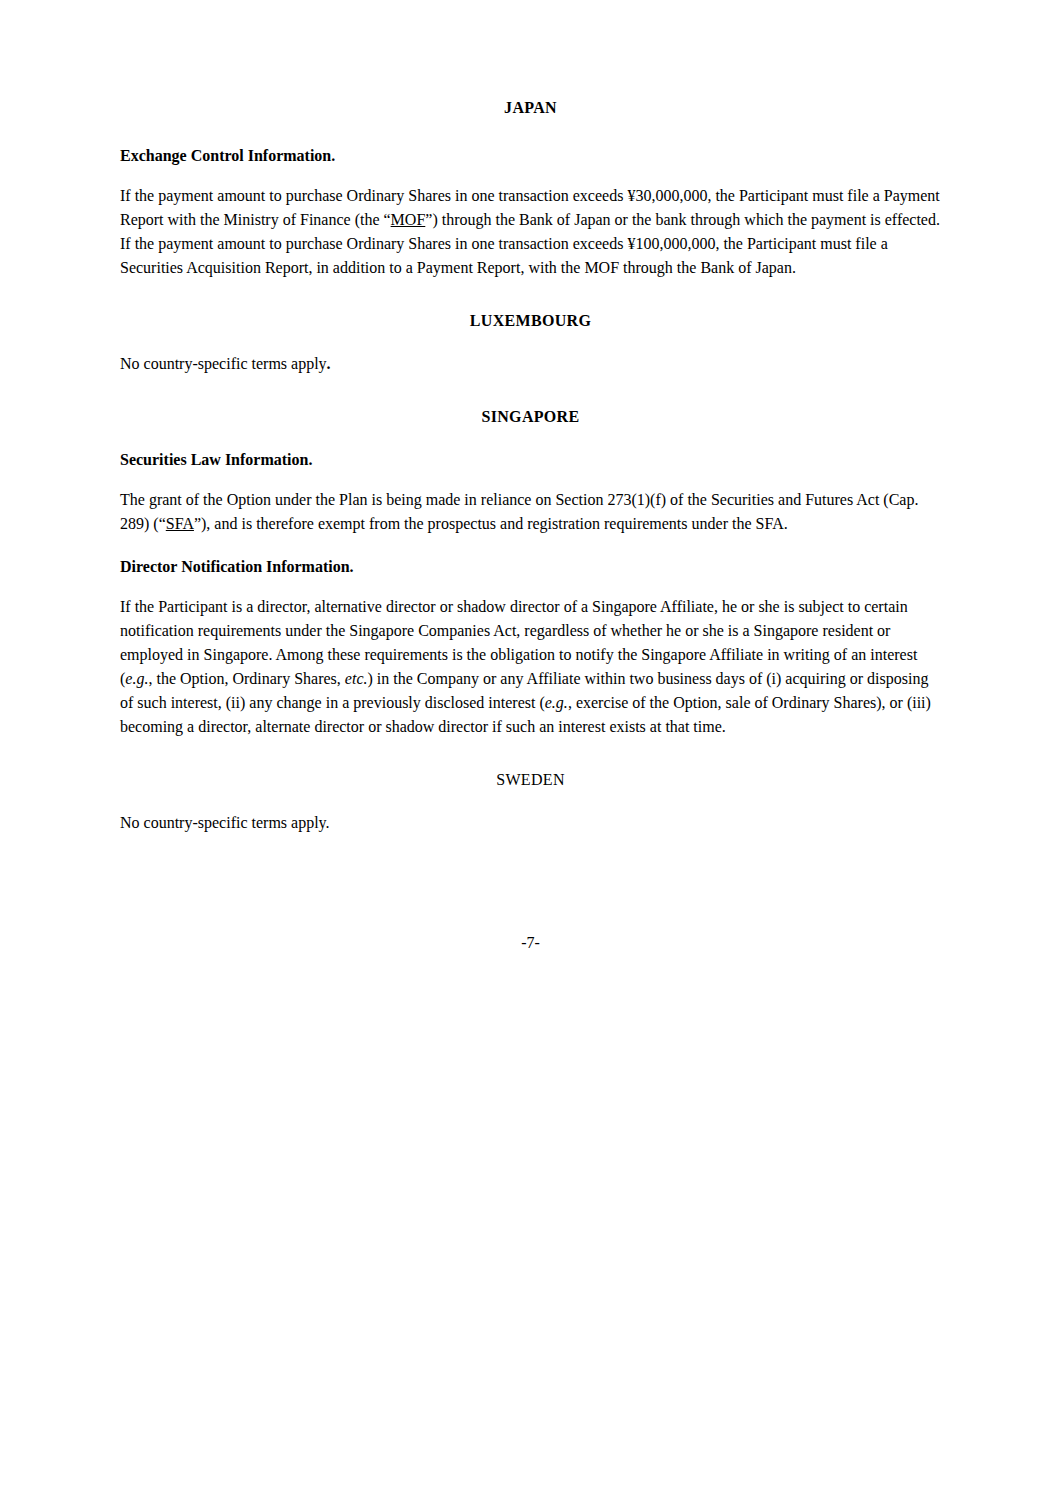JAPAN
Exchange Control Information.
If the payment amount to purchase Ordinary Shares in one transaction exceeds ¥30,000,000, the Participant must file a Payment Report with the Ministry of Finance (the “MOF”) through the Bank of Japan or the bank through which the payment is effected. If the payment amount to purchase Ordinary Shares in one transaction exceeds ¥100,000,000, the Participant must file a Securities Acquisition Report, in addition to a Payment Report, with the MOF through the Bank of Japan.
LUXEMBOURG
No country-specific terms apply.
SINGAPORE
Securities Law Information.
The grant of the Option under the Plan is being made in reliance on Section 273(1)(f) of the Securities and Futures Act (Cap. 289) (“SFA”), and is therefore exempt from the prospectus and registration requirements under the SFA.
Director Notification Information.
If the Participant is a director, alternative director or shadow director of a Singapore Affiliate, he or she is subject to certain notification requirements under the Singapore Companies Act, regardless of whether he or she is a Singapore resident or employed in Singapore. Among these requirements is the obligation to notify the Singapore Affiliate in writing of an interest (e.g., the Option, Ordinary Shares, etc.) in the Company or any Affiliate within two business days of (i) acquiring or disposing of such interest, (ii) any change in a previously disclosed interest (e.g., exercise of the Option, sale of Ordinary Shares), or (iii) becoming a director, alternate director or shadow director if such an interest exists at that time.
SWEDEN
No country-specific terms apply.
-7-